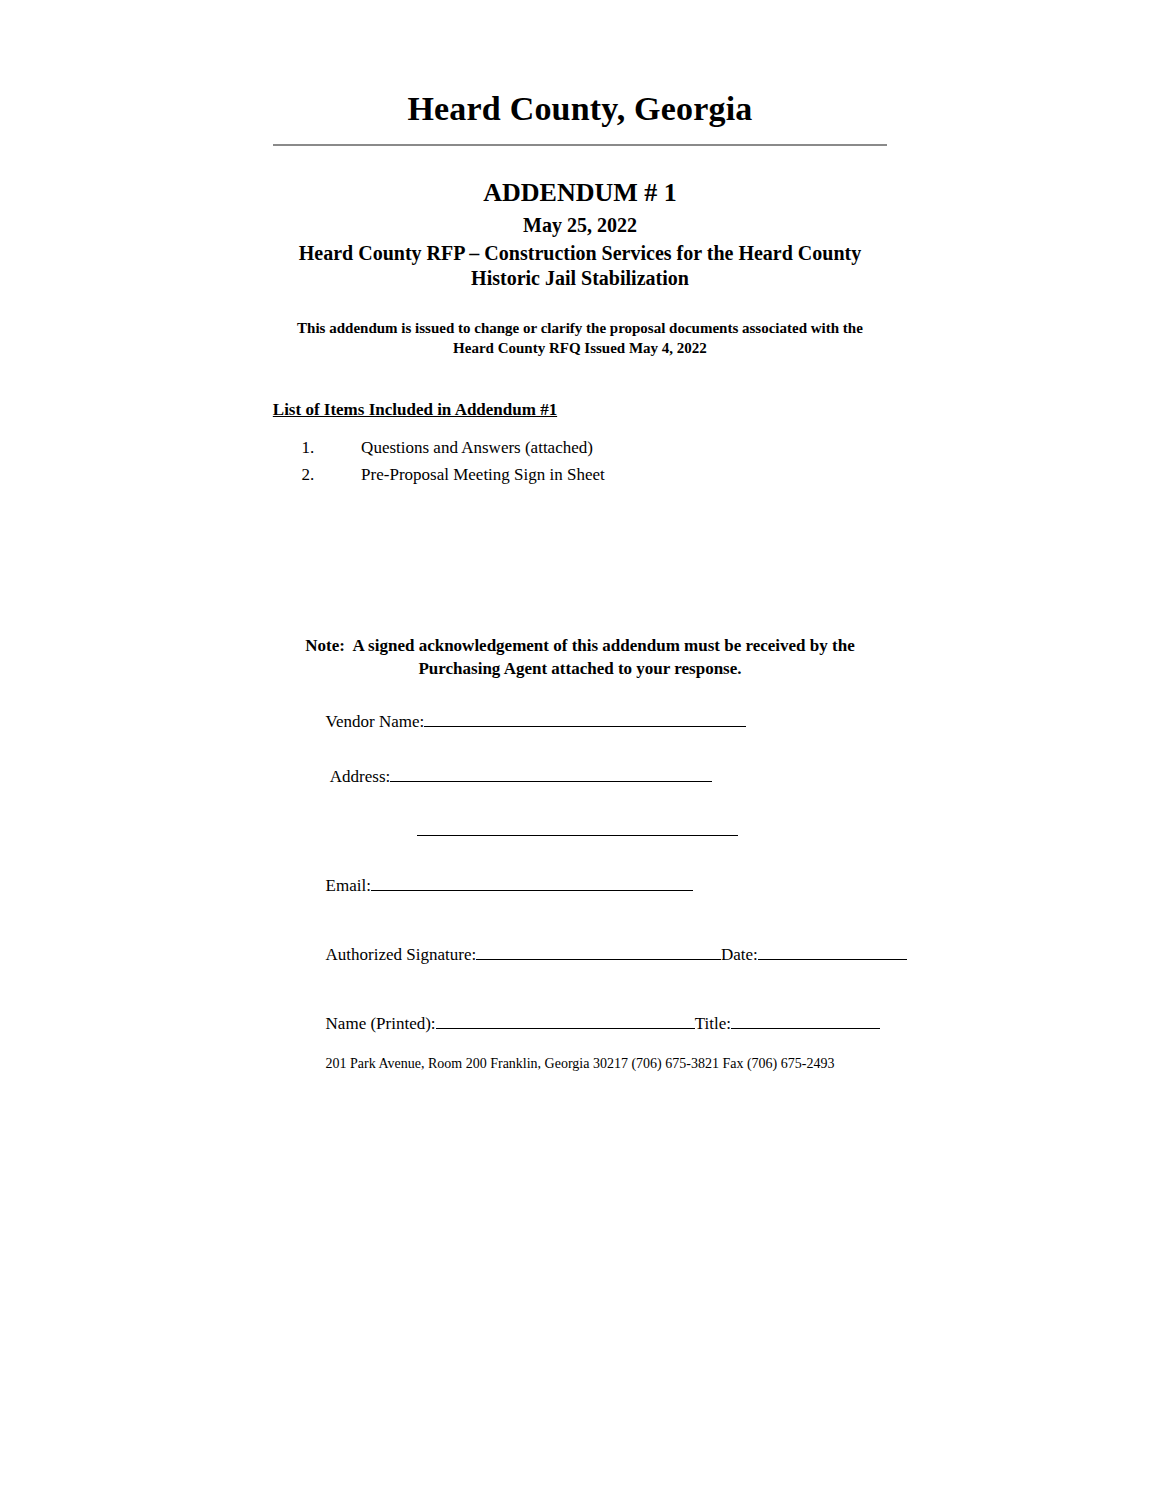Heard County, Georgia
ADDENDUM # 1
May 25, 2022
Heard County RFP – Construction Services for the Heard County
Historic Jail Stabilization
This addendum is issued to change or clarify the proposal documents associated with the
Heard County RFQ Issued May 4, 2022
List of Items Included in Addendum #1
1. Questions and Answers (attached)
2. Pre-Proposal Meeting Sign in Sheet
Note: A signed acknowledgement of this addendum must be received by the
Purchasing Agent attached to your response.
Vendor Name:
Address:
Email:
Authorized Signature: Date:
Name (Printed): Title:
201 Park Avenue, Room 200 Franklin, Georgia 30217 (706) 675-3821 Fax (706) 675-2493